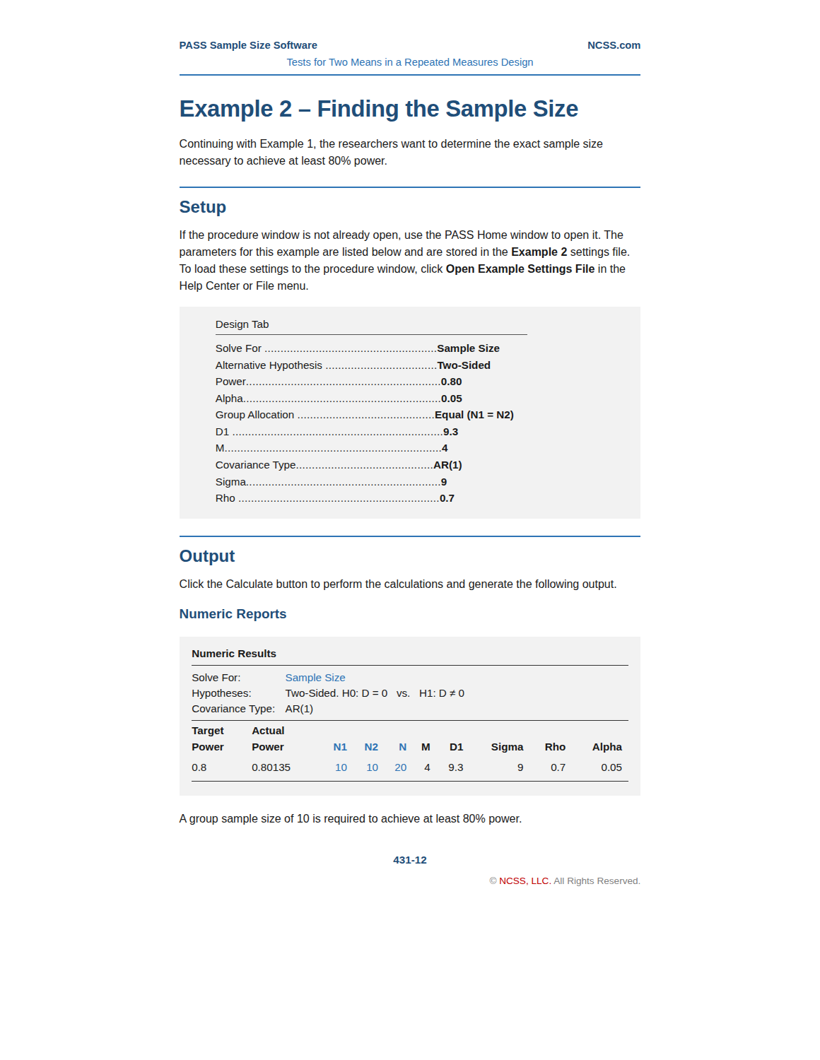PASS Sample Size Software NCSS.com
Tests for Two Means in a Repeated Measures Design
Example 2 – Finding the Sample Size
Continuing with Example 1, the researchers want to determine the exact sample size necessary to achieve at least 80% power.
Setup
If the procedure window is not already open, use the PASS Home window to open it. The parameters for this example are listed below and are stored in the Example 2 settings file. To load these settings to the procedure window, click Open Example Settings File in the Help Center or File menu.
Design Tab
Solve For ...................................................... Sample Size
Alternative Hypothesis ................................... Two-Sided
Power............................................................. 0.80
Alpha.............................................................. 0.05
Group Allocation ........................................... Equal (N1 = N2)
D1 .................................................................. 9.3
M.................................................................... 4
Covariance Type........................................... AR(1)
Sigma............................................................. 9
Rho ............................................................... 0.7
Output
Click the Calculate button to perform the calculations and generate the following output.
Numeric Reports
Numeric Results
| Solve For: | Sample Size |
| Hypotheses: | Two-Sided. H0: D = 0 vs. H1: D ≠ 0 |
| Covariance Type: | AR(1) |
| Target Power | Actual Power | N1 | N2 | N | M | D1 | Sigma | Rho | Alpha |
| --- | --- | --- | --- | --- | --- | --- | --- | --- | --- |
| 0.8 | 0.80135 | 10 | 10 | 20 | 4 | 9.3 | 9 | 0.7 | 0.05 |
A group sample size of 10 is required to achieve at least 80% power.
431-12
© NCSS, LLC. All Rights Reserved.